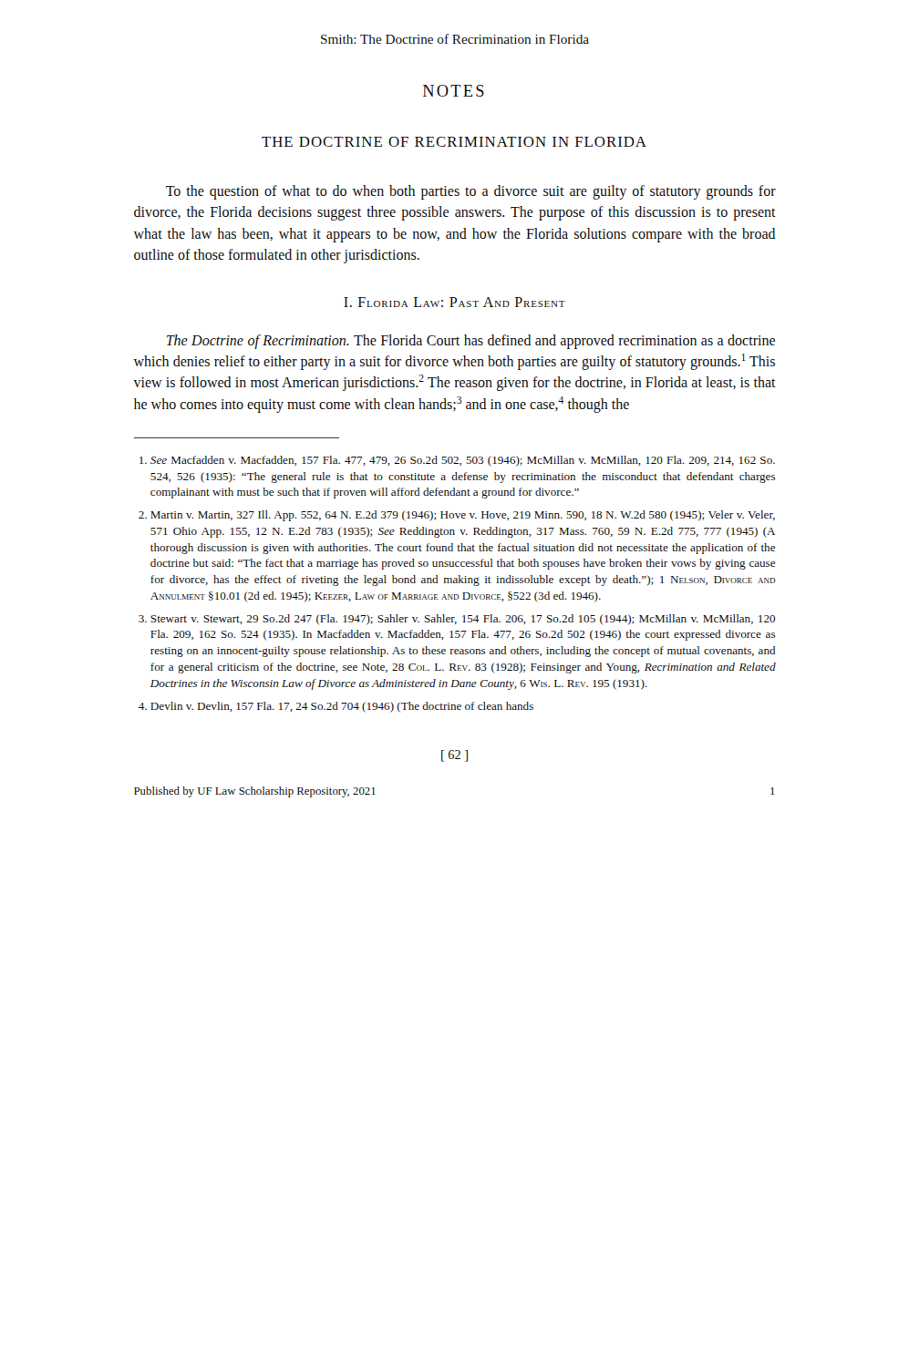Smith: The Doctrine of Recrimination in Florida
NOTES
THE DOCTRINE OF RECRIMINATION IN FLORIDA
To the question of what to do when both parties to a divorce suit are guilty of statutory grounds for divorce, the Florida decisions suggest three possible answers. The purpose of this discussion is to present what the law has been, what it appears to be now, and how the Florida solutions compare with the broad outline of those formulated in other jurisdictions.
I. Florida Law: Past And Present
The Doctrine of Recrimination. The Florida Court has defined and approved recrimination as a doctrine which denies relief to either party in a suit for divorce when both parties are guilty of statutory grounds.1 This view is followed in most American jurisdictions.2 The reason given for the doctrine, in Florida at least, is that he who comes into equity must come with clean hands;3 and in one case,4 though the
See Macfadden v. Macfadden, 157 Fla. 477, 479, 26 So.2d 502, 503 (1946); McMillan v. McMillan, 120 Fla. 209, 214, 162 So. 524, 526 (1935): “The general rule is that to constitute a defense by recrimination the misconduct that defendant charges complainant with must be such that if proven will afford defendant a ground for divorce.”
Martin v. Martin, 327 Ill. App. 552, 64 N. E.2d 379 (1946); Hove v. Hove, 219 Minn. 590, 18 N. W.2d 580 (1945); Veler v. Veler, 571 Ohio App. 155, 12 N. E.2d 783 (1935); See Reddington v. Reddington, 317 Mass. 760, 59 N. E.2d 775, 777 (1945) (A thorough discussion is given with authorities. The court found that the factual situation did not necessitate the application of the doctrine but said: “The fact that a marriage has proved so unsuccessful that both spouses have broken their vows by giving cause for divorce, has the effect of riveting the legal bond and making it indissoluble except by death.”); 1 Nelson, Divorce and Annulment §10.01 (2d ed. 1945); Keezer, Law of Marriage and Divorce, §522 (3d ed. 1946).
Stewart v. Stewart, 29 So.2d 247 (Fla. 1947); Sahler v. Sahler, 154 Fla. 206, 17 So.2d 105 (1944); McMillan v. McMillan, 120 Fla. 209, 162 So. 524 (1935). In Macfadden v. Macfadden, 157 Fla. 477, 26 So.2d 502 (1946) the court expressed divorce as resting on an innocent-guilty spouse relationship. As to these reasons and others, including the concept of mutual covenants, and for a general criticism of the doctrine, see Note, 28 Col. L. Rev. 83 (1928); Feinsinger and Young, Recrimination and Related Doctrines in the Wisconsin Law of Divorce as Administered in Dane County, 6 Wis. L. Rev. 195 (1931).
Devlin v. Devlin, 157 Fla. 17, 24 So.2d 704 (1946) (The doctrine of clean hands
[ 62 ]
Published by UF Law Scholarship Repository, 2021 1